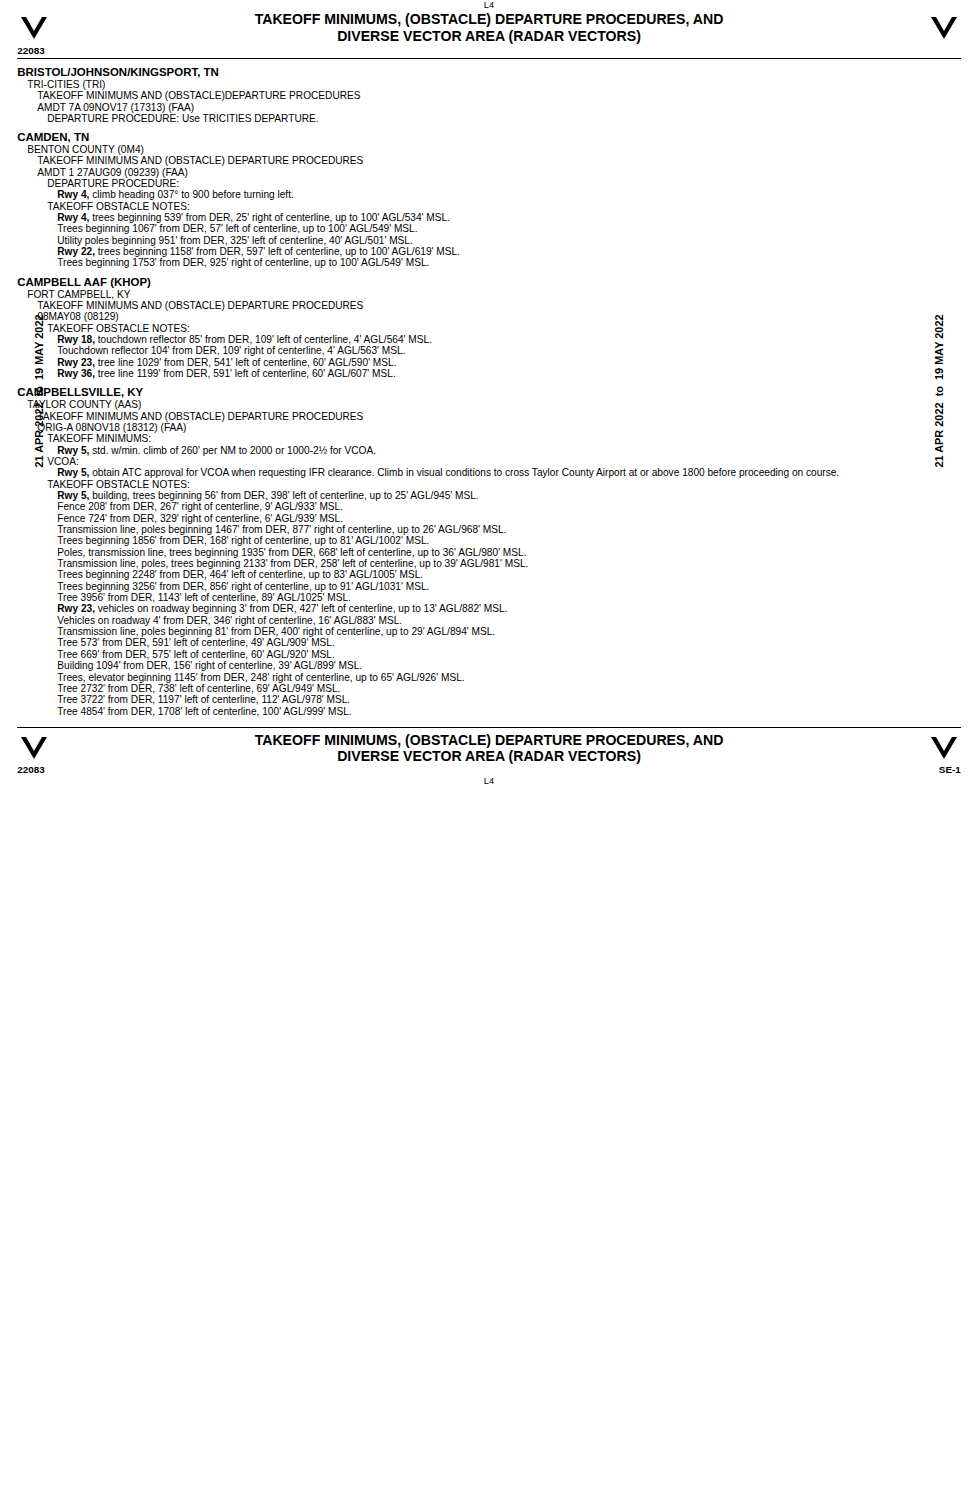L4
TAKEOFF MINIMUMS, (OBSTACLE) DEPARTURE PROCEDURES, AND DIVERSE VECTOR AREA (RADAR VECTORS)
22083
21 APR 2022 to 19 MAY 2022
21 APR 2022 to 19 MAY 2022
BRISTOL/JOHNSON/KINGSPORT, TN
TRI-CITIES (TRI)
TAKEOFF MINIMUMS AND (OBSTACLE)DEPARTURE PROCEDURES
AMDT 7A 09NOV17 (17313) (FAA)
DEPARTURE PROCEDURE: Use TRICITIES DEPARTURE.
CAMDEN, TN
BENTON COUNTY (0M4)
TAKEOFF MINIMUMS AND (OBSTACLE) DEPARTURE PROCEDURES
AMDT 1 27AUG09 (09239) (FAA)
DEPARTURE PROCEDURE:
Rwy 4, climb heading 037° to 900 before turning left.
TAKEOFF OBSTACLE NOTES:
Rwy 4, trees beginning 539' from DER, 25' right of centerline, up to 100' AGL/534' MSL.
Trees beginning 1067' from DER, 57' left of centerline, up to 100' AGL/549' MSL.
Utility poles beginning 951' from DER, 325' left of centerline, 40' AGL/501' MSL.
Rwy 22, trees beginning 1158' from DER, 597' left of centerline, up to 100' AGL/619' MSL.
Trees beginning 1753' from DER, 925' right of centerline, up to 100' AGL/549' MSL.
CAMPBELL AAF (KHOP)
FORT CAMPBELL, KY
TAKEOFF MINIMUMS AND (OBSTACLE) DEPARTURE PROCEDURES
08MAY08 (08129)
TAKEOFF OBSTACLE NOTES:
Rwy 18, touchdown reflector 85' from DER, 109' left of centerline, 4' AGL/564' MSL.
Touchdown reflector 104' from DER, 109' right of centerline, 4' AGL/563' MSL.
Rwy 23, tree line 1029' from DER, 541' left of centerline, 60' AGL/590' MSL.
Rwy 36, tree line 1199' from DER, 591' left of centerline, 60' AGL/607' MSL.
CAMPBELLSVILLE, KY
TAYLOR COUNTY (AAS)
TAKEOFF MINIMUMS AND (OBSTACLE) DEPARTURE PROCEDURES
ORIG-A 08NOV18 (18312) (FAA)
TAKEOFF MINIMUMS:
Rwy 5, std. w/min. climb of 260' per NM to 2000 or 1000-2½ for VCOA.
VCOA:
Rwy 5, obtain ATC approval for VCOA when requesting IFR clearance. Climb in visual conditions to cross Taylor County Airport at or above 1800 before proceeding on course.
TAKEOFF OBSTACLE NOTES:
Rwy 5, building, trees beginning 56' from DER, 398' left of centerline, up to 25' AGL/945' MSL.
Fence 208' from DER, 267' right of centerline, 9' AGL/933' MSL.
Fence 724' from DER, 329' right of centerline, 6' AGL/939' MSL.
Transmission line, poles beginning 1467' from DER, 877' right of centerline, up to 26' AGL/968' MSL.
Trees beginning 1856' from DER, 168' right of centerline, up to 81' AGL/1002' MSL.
Poles, transmission line, trees beginning 1935' from DER, 668' left of centerline, up to 36' AGL/980' MSL.
Transmission line, poles, trees beginning 2133' from DER, 258' left of centerline, up to 39' AGL/981' MSL.
Trees beginning 2248' from DER, 464' left of centerline, up to 83' AGL/1005' MSL.
Trees beginning 3256' from DER, 856' right of centerline, up to 91' AGL/1031' MSL.
Tree 3956' from DER, 1143' left of centerline, 89' AGL/1025' MSL.
Rwy 23, vehicles on roadway beginning 3' from DER, 427' left of centerline, up to 13' AGL/882' MSL.
Vehicles on roadway 4' from DER, 346' right of centerline, 16' AGL/883' MSL.
Transmission line, poles beginning 81' from DER, 400' right of centerline, up to 29' AGL/894' MSL.
Tree 573' from DER, 591' left of centerline, 49' AGL/909' MSL.
Tree 669' from DER, 575' left of centerline, 60' AGL/920' MSL.
Building 1094' from DER, 156' right of centerline, 39' AGL/899' MSL.
Trees, elevator beginning 1145' from DER, 248' right of centerline, up to 65' AGL/926' MSL.
Tree 2732' from DER, 738' left of centerline, 69' AGL/949' MSL.
Tree 3722' from DER, 1197' left of centerline, 112' AGL/978' MSL.
Tree 4854' from DER, 1708' left of centerline, 100' AGL/999' MSL.
TAKEOFF MINIMUMS, (OBSTACLE) DEPARTURE PROCEDURES, AND DIVERSE VECTOR AREA (RADAR VECTORS)
22083
SE-1
L4